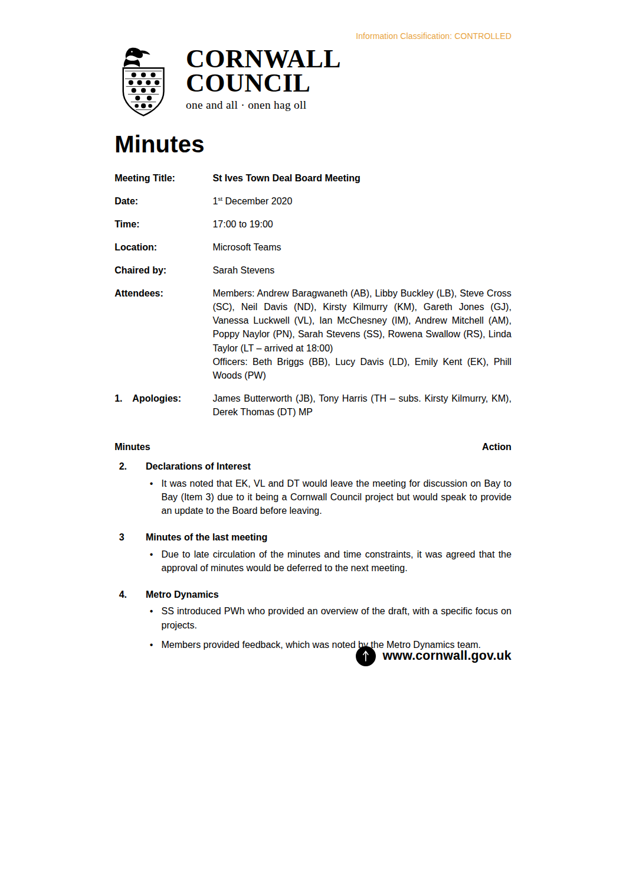Information Classification: CONTROLLED
CORNWALL
COUNCIL
one and all · onen hag oll
Minutes
| Meeting Title: | St Ives Town Deal Board Meeting |
| Date: | 1 st December 2020 |
| Time: | 17:00 to 19:00 |
| Location: | Microsoft Teams |
| Chaired by: | Sarah Stevens |
| Attendees: | Members: Andrew Baragwaneth (AB), Libby Buckley (LB), Steve Cross (SC), Neil Davis (ND), Kirsty Kilmurry (KM), Gareth Jones (GJ), Vanessa Luckwell (VL), Ian McChesney (IM), Andrew Mitchell (AM), Poppy Naylor (PN), Sarah Stevens (SS), Rowena Swallow (RS), Linda Taylor (LT – arrived at 18:00) Officers: Beth Briggs (BB), Lucy Davis (LD), Emily Kent (EK), Phill Woods (PW) |
| 1. Apologies: | James Butterworth (JB), Tony Harris (TH – subs. Kirsty Kilmurry, KM), Derek Thomas (DT) MP |
Minutes Action
2.
Declarations of Interest
It was noted that EK, VL and DT would leave the meeting for discussion on Bay to Bay (Item 3) due to it being a Cornwall Council project but would speak to provide an update to the Board before leaving.
3
Minutes of the last meeting
Due to late circulation of the minutes and time constraints, it was agreed that the approval of minutes would be deferred to the next meeting.
4.
Metro Dynamics
SS introduced PWh who provided an overview of the draft, with a specific focus on projects.
Members provided feedback, which was noted by the Metro Dynamics team.
www.cornwall.gov.uk